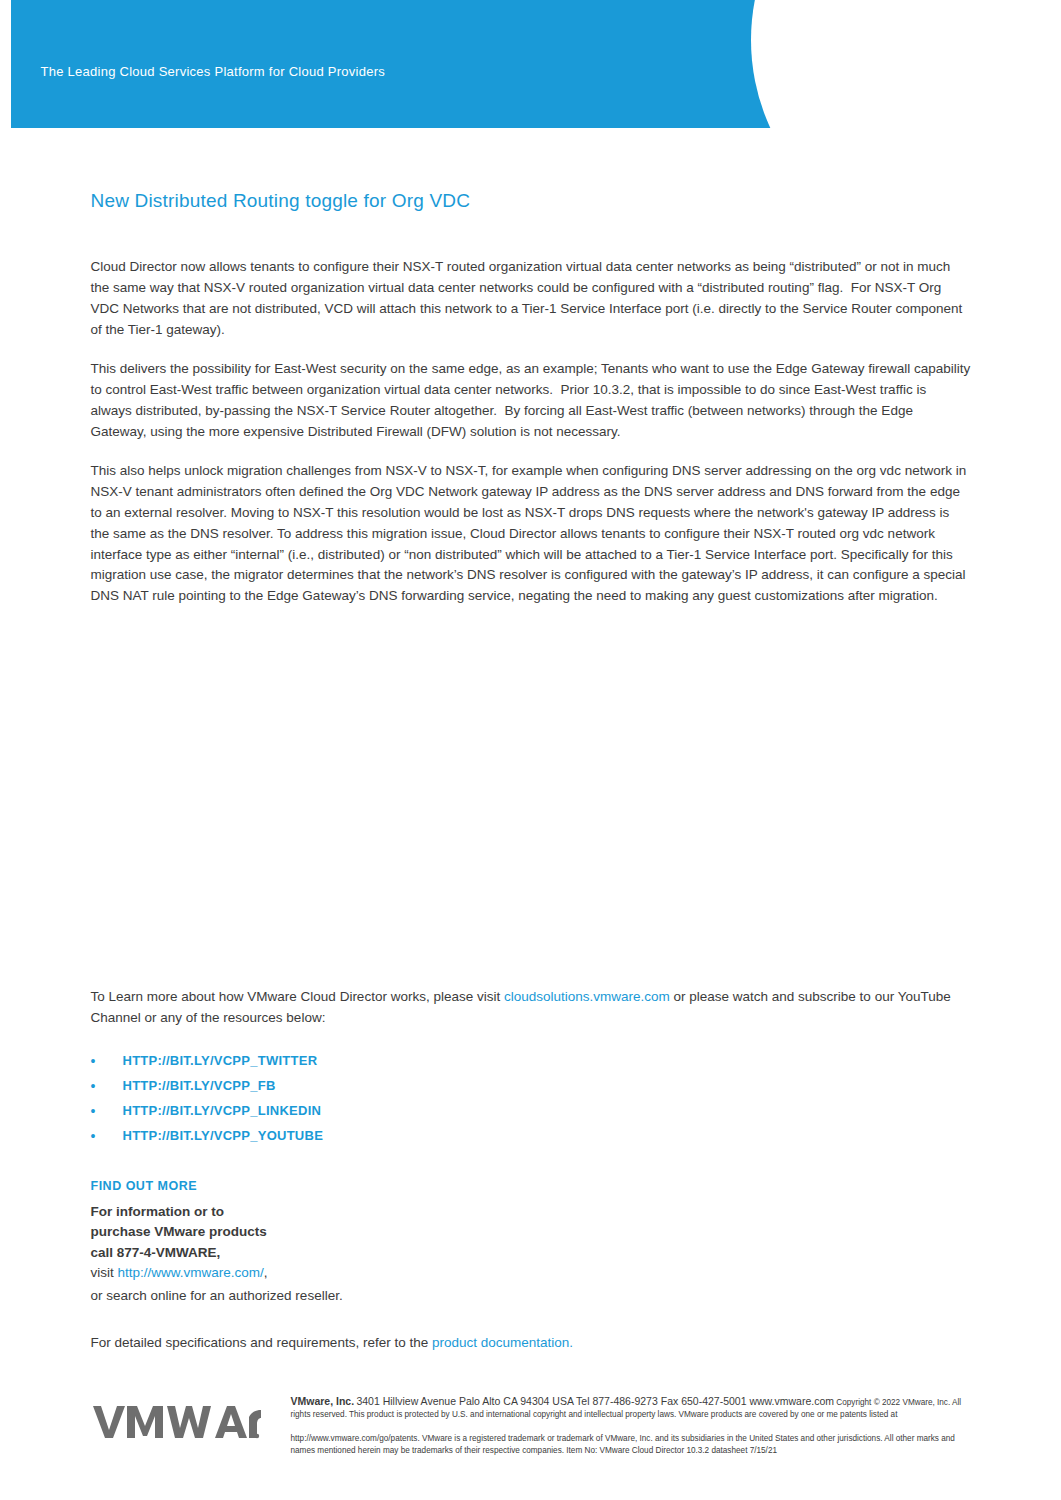The Leading Cloud Services Platform for Cloud Providers
New Distributed Routing toggle for Org VDC
Cloud Director now allows tenants to configure their NSX-T routed organization virtual data center networks as being “distributed” or not in much the same way that NSX-V routed organization virtual data center networks could be configured with a “distributed routing” flag. For NSX-T Org VDC Networks that are not distributed, VCD will attach this network to a Tier-1 Service Interface port (i.e. directly to the Service Router component of the Tier-1 gateway).
This delivers the possibility for East-West security on the same edge, as an example; Tenants who want to use the Edge Gateway firewall capability to control East-West traffic between organization virtual data center networks. Prior 10.3.2, that is impossible to do since East-West traffic is always distributed, by-passing the NSX-T Service Router altogether. By forcing all East-West traffic (between networks) through the Edge Gateway, using the more expensive Distributed Firewall (DFW) solution is not necessary.
This also helps unlock migration challenges from NSX-V to NSX-T, for example when configuring DNS server addressing on the org vdc network in NSX-V tenant administrators often defined the Org VDC Network gateway IP address as the DNS server address and DNS forward from the edge to an external resolver. Moving to NSX-T this resolution would be lost as NSX-T drops DNS requests where the network's gateway IP address is the same as the DNS resolver. To address this migration issue, Cloud Director allows tenants to configure their NSX-T routed org vdc network interface type as either “internal” (i.e., distributed) or “non distributed” which will be attached to a Tier-1 Service Interface port. Specifically for this migration use case, the migrator determines that the network’s DNS resolver is configured with the gateway’s IP address, it can configure a special DNS NAT rule pointing to the Edge Gateway’s DNS forwarding service, negating the need to making any guest customizations after migration.
To Learn more about how VMware Cloud Director works, please visit cloudsolutions.vmware.com or please watch and subscribe to our YouTube Channel or any of the resources below:
HTTP://BIT.LY/VCPP_TWITTER
HTTP://BIT.LY/VCPP_FB
HTTP://BIT.LY/VCPP_LINKEDIN
HTTP://BIT.LY/VCPP_YOUTUBE
FIND OUT MORE
For information or to
purchase VMware products
call 877-4-VMWARE,
visit http://www.vmware.com/,
or search online for an authorized reseller.
For detailed specifications and requirements, refer to the product documentation.
VMware, Inc. 3401 Hillview Avenue Palo Alto CA 94304 USA Tel 877-486-9273 Fax 650-427-5001 www.vmware.com Copyright © 2022 VMware, Inc. All rights reserved. This product is protected by U.S. and international copyright and intellectual property laws. VMware products are covered by one or me patents listed at
http://www.vmware.com/go/patents. VMware is a registered trademark or trademark of VMware, Inc. and its subsidiaries in the United States and other jurisdictions. All other marks and names mentioned herein may be trademarks of their respective companies. Item No: VMware Cloud Director 10.3.2 datasheet 7/15/21